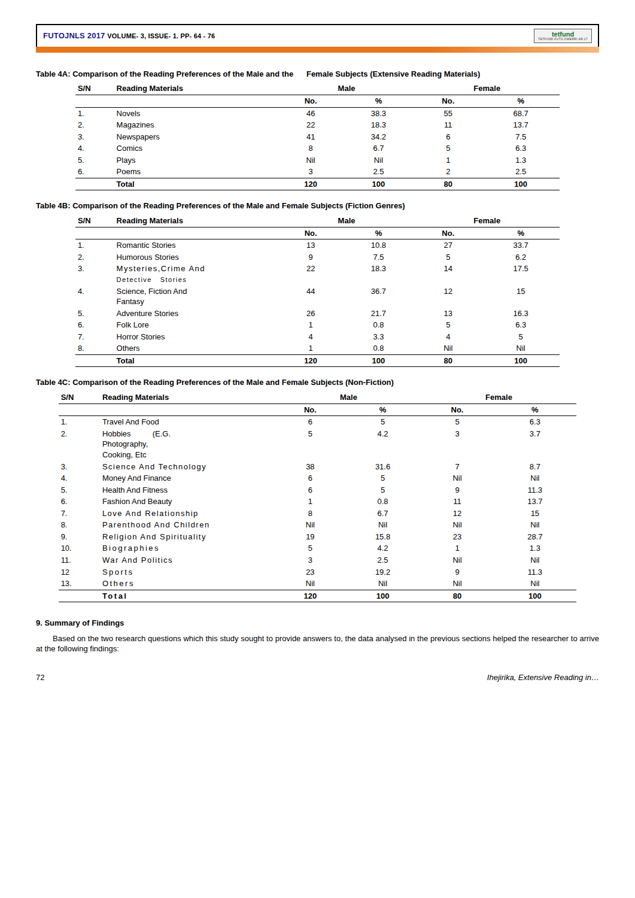FUTOJNLS 2017 VOLUME- 3, ISSUE- 1. PP- 64 - 76
tetfund TETFUND.FUTO.OWERRI.AR.17
Table 4A: Comparison of the Reading Preferences of the Male and the Female Subjects (Extensive Reading Materials)
| S/N | Reading Materials | Male | Female |
| --- | --- | --- | --- |
| | | No. | % | No. | % |
| 1. | Novels | 46 | 38.3 | 55 | 68.7 |
| 2. | Magazines | 22 | 18.3 | 11 | 13.7 |
| 3. | Newspapers | 41 | 34.2 | 6 | 7.5 |
| 4. | Comics | 8 | 6.7 | 5 | 6.3 |
| 5. | Plays | Nil | Nil | 1 | 1.3 |
| 6. | Poems | 3 | 2.5 | 2 | 2.5 |
| | Total | 120 | 100 | 80 | 100 |
Table 4B: Comparison of the Reading Preferences of the Male and Female Subjects (Fiction Genres)
| S/N | Reading Materials | Male | Female |
| --- | --- | --- | --- |
| | | No. | % | No. | % |
| 1. | Romantic Stories | 13 | 10.8 | 27 | 33.7 |
| 2. | Humorous Stories | 9 | 7.5 | 5 | 6.2 |
| 3. | Mysteries,Crime And Detective Stories | 22 | 18.3 | 14 | 17.5 |
| 4. | Science, Fiction And Fantasy | 44 | 36.7 | 12 | 15 |
| 5. | Adventure Stories | 26 | 21.7 | 13 | 16.3 |
| 6. | Folk Lore | 1 | 0.8 | 5 | 6.3 |
| 7. | Horror Stories | 4 | 3.3 | 4 | 5 |
| 8. | Others | 1 | 0.8 | Nil | Nil |
| | Total | 120 | 100 | 80 | 100 |
Table 4C: Comparison of the Reading Preferences of the Male and Female Subjects (Non-Fiction)
| S/N | Reading Materials | Male | Female |
| --- | --- | --- | --- |
| | | No. | % | No. | % |
| 1. | Travel And Food | 6 | 5 | 5 | 6.3 |
| 2. | Hobbies (E.G. Photography, Cooking, Etc | 5 | 4.2 | 3 | 3.7 |
| 3. | Science And Technology | 38 | 31.6 | 7 | 8.7 |
| 4. | Money And Finance | 6 | 5 | Nil | Nil |
| 5. | Health And Fitness | 6 | 5 | 9 | 11.3 |
| 6. | Fashion And Beauty | 1 | 0.8 | 11 | 13.7 |
| 7. | Love And Relationship | 8 | 6.7 | 12 | 15 |
| 8. | Parenthood And Children | Nil | Nil | Nil | Nil |
| 9. | Religion And Spirituality | 19 | 15.8 | 23 | 28.7 |
| 10. | Biographies | 5 | 4.2 | 1 | 1.3 |
| 11. | War And Politics | 3 | 2.5 | Nil | Nil |
| 12 | Sports | 23 | 19.2 | 9 | 11.3 |
| 13. | Others | Nil | Nil | Nil | Nil |
| | Total | 120 | 100 | 80 | 100 |
9. Summary of Findings
Based on the two research questions which this study sought to provide answers to, the data analysed in the previous sections helped the researcher to arrive at the following findings:
72 Ihejirika, Extensive Reading in…